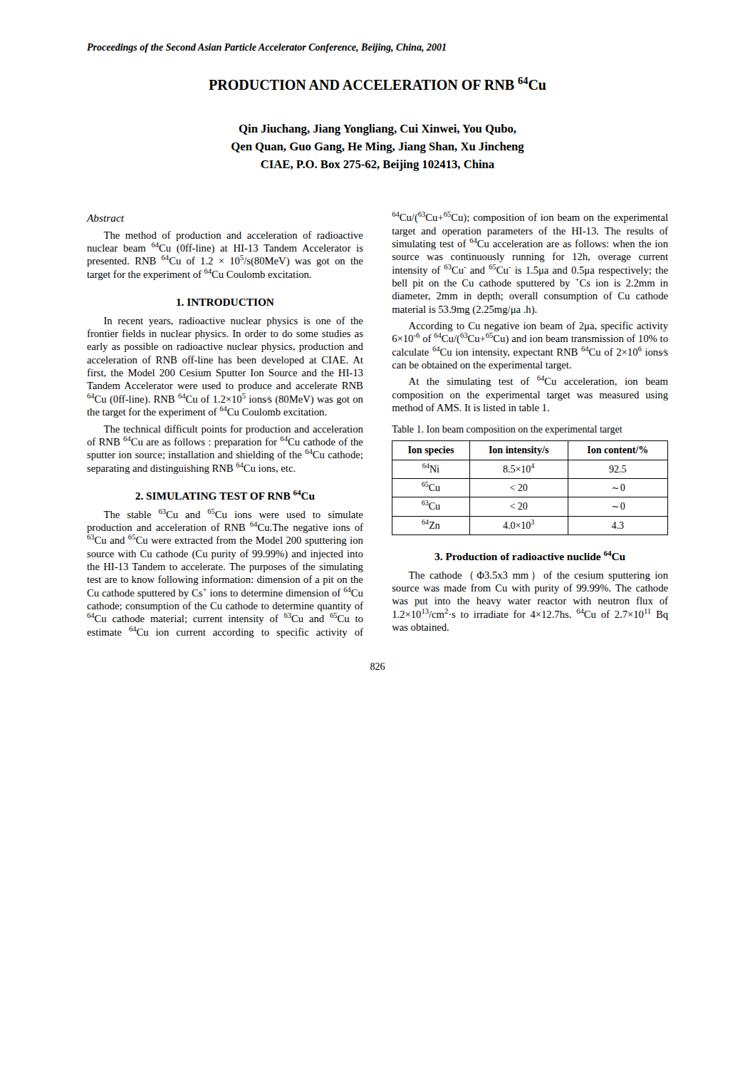Proceedings of the Second Asian Particle Accelerator Conference, Beijing, China, 2001
PRODUCTION AND ACCELERATION OF RNB 64Cu
Qin Jiuchang, Jiang Yongliang, Cui Xinwei, You Qubo,
Qen Quan, Guo Gang, He Ming, Jiang Shan, Xu Jincheng
CIAE, P.O. Box 275-62, Beijing 102413, China
Abstract
The method of production and acceleration of radioactive nuclear beam 64Cu (0ff-line) at HI-13 Tandem Accelerator is presented. RNB 64Cu of 1.2 × 105/s(80MeV) was got on the target for the experiment of 64Cu Coulomb excitation.
1. INTRODUCTION
In recent years, radioactive nuclear physics is one of the frontier fields in nuclear physics. In order to do some studies as early as possible on radioactive nuclear physics, production and acceleration of RNB off-line has been developed at CIAE. At first, the Model 200 Cesium Sputter Ion Source and the HI-13 Tandem Accelerator were used to produce and accelerate RNB 64Cu (0ff-line). RNB 64Cu of 1.2×105 ions∕s (80MeV) was got on the target for the experiment of 64Cu Coulomb excitation.
The technical difficult points for production and acceleration of RNB 64Cu are as follows : preparation for 64Cu cathode of the sputter ion source; installation and shielding of the 64Cu cathode; separating and distinguishing RNB 64Cu ions, etc.
2. SIMULATING TEST OF RNB 64Cu
The stable 63Cu and 65Cu ions were used to simulate production and acceleration of RNB 64Cu.The negative ions of 63Cu and 65Cu were extracted from the Model 200 sputtering ion source with Cu cathode (Cu purity of 99.99%) and injected into the HI-13 Tandem to accelerate. The purposes of the simulating test are to know following information: dimension of a pit on the Cu cathode sputtered by Cs+ ions to determine dimension of 64Cu cathode; consumption of the Cu cathode to determine quantity of 64Cu cathode material; current intensity of 63Cu and 65Cu to estimate 64Cu ion current according to specific activity of 64Cu/(63Cu+65Cu); composition of ion beam on the experimental target and operation parameters of the HI-13. The results of simulating test of 64Cu acceleration are as follows: when the ion source was continuously running for 12h, overage current intensity of 63Cu- and 65Cu- is 1.5μa and 0.5μa respectively; the bell pit on the Cu cathode sputtered by +Cs ion is 2.2mm in diameter, 2mm in depth; overall consumption of Cu cathode material is 53.9mg (2.25mg/μa .h).
According to Cu negative ion beam of 2μa, specific activity 6×10-6 of 64Cu/(63Cu+65Cu) and ion beam transmission of 10% to calculate 64Cu ion intensity, expectant RNB 64Cu of 2×106 ions∕s can be obtained on the experimental target.
At the simulating test of 64Cu acceleration, ion beam composition on the experimental target was measured using method of AMS. It is listed in table 1.
Table 1. Ion beam composition on the experimental target
| Ion species | Ion intensity/s | Ion content/% |
| --- | --- | --- |
| 64 Ni | 8.5×10 4 | 92.5 |
| 65 Cu | < 20 | ～0 |
| 63 Cu | < 20 | ～0 |
| 64 Zn | 4.0×10 3 | 4.3 |
3. Production of radioactive nuclide 64Cu
The cathode（Φ3.5x3 mm）of the cesium sputtering ion source was made from Cu with purity of 99.99%. The cathode was put into the heavy water reactor with neutron flux of 1.2×1013/cm2·s to irradiate for 4×12.7hs. 64Cu of 2.7×1011 Bq was obtained.
826